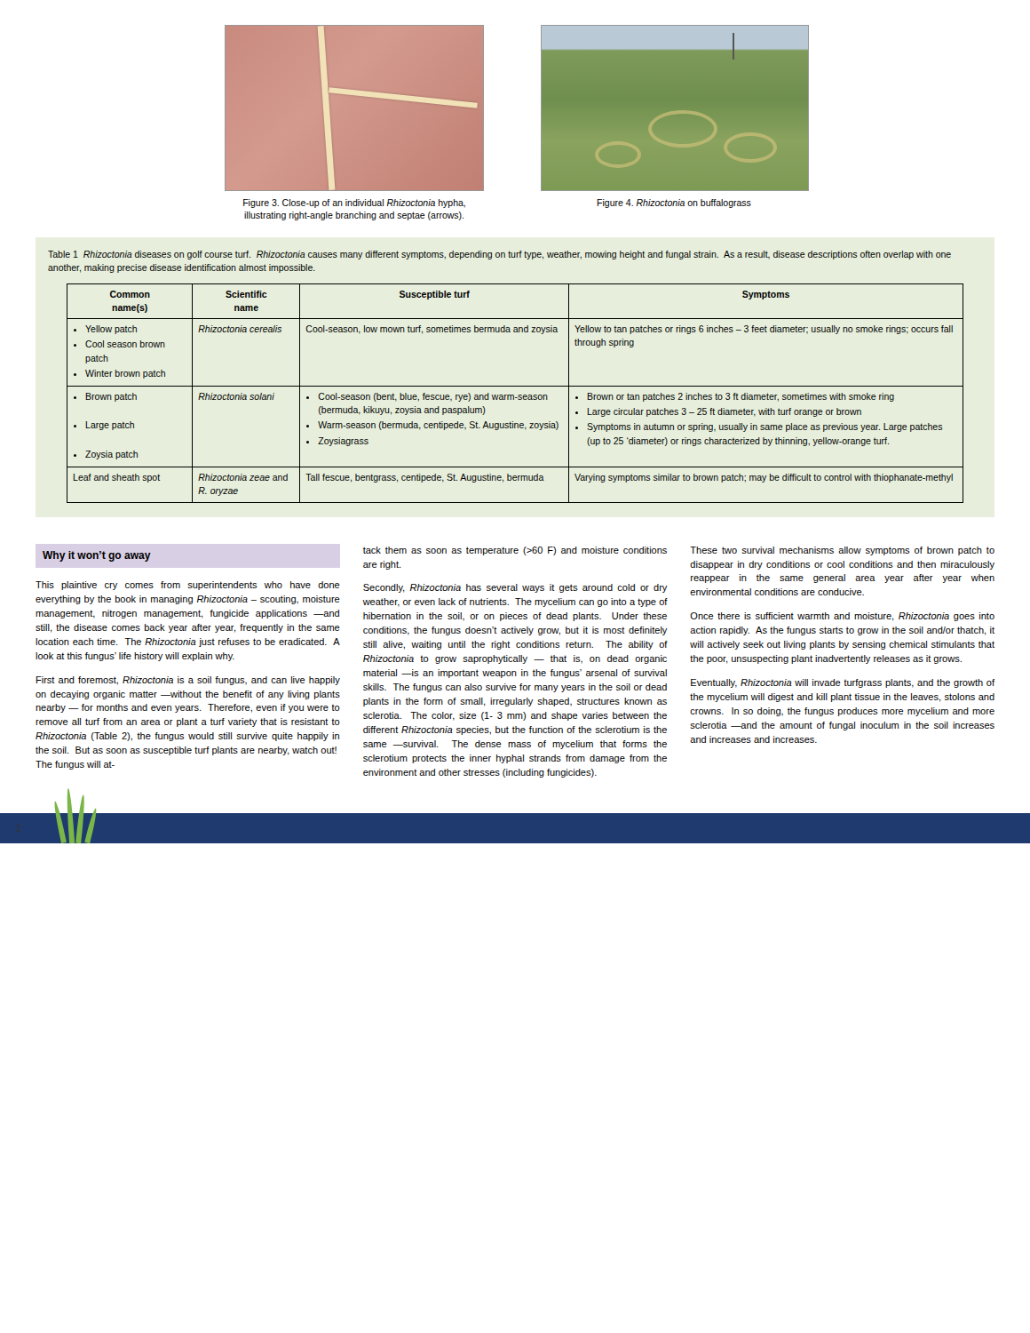Figure 3. Close-up of an individual Rhizoctonia hypha, illustrating right-angle branching and septae (arrows).
Figure 4. Rhizoctonia on buffalograss
Table 1 Rhizoctonia diseases on golf course turf. Rhizoctonia causes many different symptoms, depending on turf type, weather, mowing height and fungal strain. As a result, disease descriptions often overlap with one another, making precise disease identification almost impossible.
| Common name(s) | Scientific name | Susceptible turf | Symptoms |
| --- | --- | --- | --- |
| Yellow patch Cool season brown patch Winter brown patch | Rhizoctonia cerealis | Cool-season, low mown turf, sometimes bermuda and zoysia | Yellow to tan patches or rings 6 inches – 3 feet diameter; usually no smoke rings; occurs fall through spring |
| Brown patch Large patch Zoysia patch | Rhizoctonia solani | Cool-season (bent, blue, fescue, rye) and warm-season (bermuda, kikuyu, zoysia and paspalum) Warm-season (bermuda, centipede, St. Augustine, zoysia) Zoysiagrass | Brown or tan patches 2 inches to 3 ft diameter, sometimes with smoke ring Large circular patches 3 – 25 ft diameter, with turf orange or brown Symptoms in autumn or spring, usually in same place as previous year. Large patches (up to 25 ‘diameter) or rings characterized by thinning, yellow-orange turf. |
| Leaf and sheath spot | Rhizoctonia zeae and R. oryzae | Tall fescue, bentgrass, centipede, St. Augustine, bermuda | Varying symptoms similar to brown patch; may be difficult to control with thiophanate-methyl |
Why it won’t go away
This plaintive cry comes from superintendents who have done everything by the book in managing Rhizoctonia – scouting, moisture management, nitrogen management, fungicide applications —and still, the disease comes back year after year, frequently in the same location each time. The Rhizoctonia just refuses to be eradicated. A look at this fungus’ life history will explain why.
First and foremost, Rhizoctonia is a soil fungus, and can live happily on decaying organic matter —without the benefit of any living plants nearby — for months and even years. Therefore, even if you were to remove all turf from an area or plant a turf variety that is resistant to Rhizoctonia (Table 2), the fungus would still survive quite happily in the soil. But as soon as susceptible turf plants are nearby, watch out! The fungus will at-
tack them as soon as temperature (>60 F) and moisture conditions are right.
Secondly, Rhizoctonia has several ways it gets around cold or dry weather, or even lack of nutrients. The mycelium can go into a type of hibernation in the soil, or on pieces of dead plants. Under these conditions, the fungus doesn’t actively grow, but it is most definitely still alive, waiting until the right conditions return. The ability of Rhizoctonia to grow saprophytically — that is, on dead organic material —is an important weapon in the fungus’ arsenal of survival skills. The fungus can also survive for many years in the soil or dead plants in the form of small, irregularly shaped, structures known as sclerotia. The color, size (1- 3 mm) and shape varies between the different Rhizoctonia species, but the function of the sclerotium is the same —survival. The dense mass of mycelium that forms the sclerotium protects the inner hyphal strands from damage from the environment and other stresses (including fungicides).
These two survival mechanisms allow symptoms of brown patch to disappear in dry conditions or cool conditions and then miraculously reappear in the same general area year after year when environmental conditions are conducive.
Once there is sufficient warmth and moisture, Rhizoctonia goes into action rapidly. As the fungus starts to grow in the soil and/or thatch, it will actively seek out living plants by sensing chemical stimulants that the poor, unsuspecting plant inadvertently releases as it grows.
Eventually, Rhizoctonia will invade turfgrass plants, and the growth of the mycelium will digest and kill plant tissue in the leaves, stolons and crowns. In so doing, the fungus produces more mycelium and more sclerotia —and the amount of fungal inoculum in the soil increases and increases and increases.
2